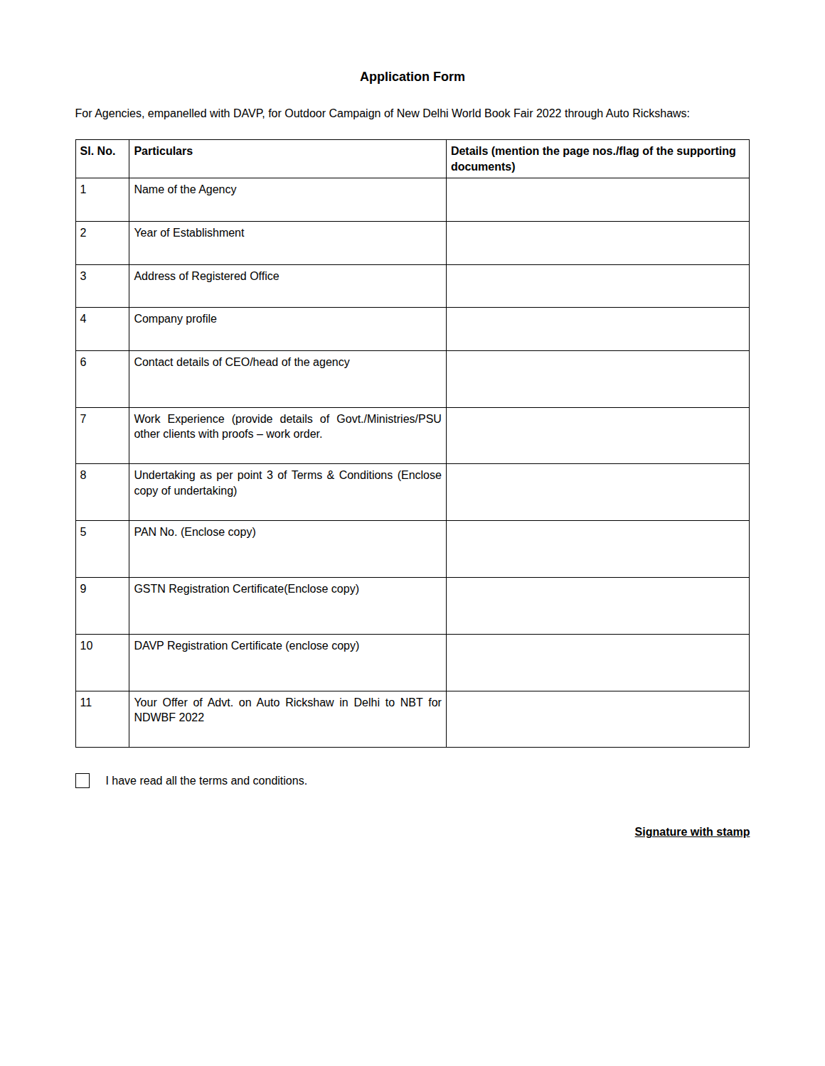Application Form
For Agencies, empanelled with DAVP, for Outdoor Campaign of New Delhi World Book Fair 2022 through Auto Rickshaws:
| Sl. No. | Particulars | Details (mention the page nos./flag of the supporting documents) |
| --- | --- | --- |
| 1 | Name of the Agency | |
| 2 | Year of Establishment | |
| 3 | Address of Registered Office | |
| 4 | Company profile | |
| 6 | Contact details of CEO/head of the agency | |
| 7 | Work Experience (provide details of Govt./Ministries/PSU other clients with proofs – work order. | |
| 8 | Undertaking as per point 3 of Terms & Conditions (Enclose copy of undertaking) | |
| 5 | PAN No. (Enclose copy) | |
| 9 | GSTN Registration Certificate(Enclose copy) | |
| 10 | DAVP Registration Certificate (enclose copy) | |
| 11 | Your Offer of Advt. on Auto Rickshaw in Delhi to NBT for NDWBF 2022 | |
I have read all the terms and conditions.
Signature with stamp